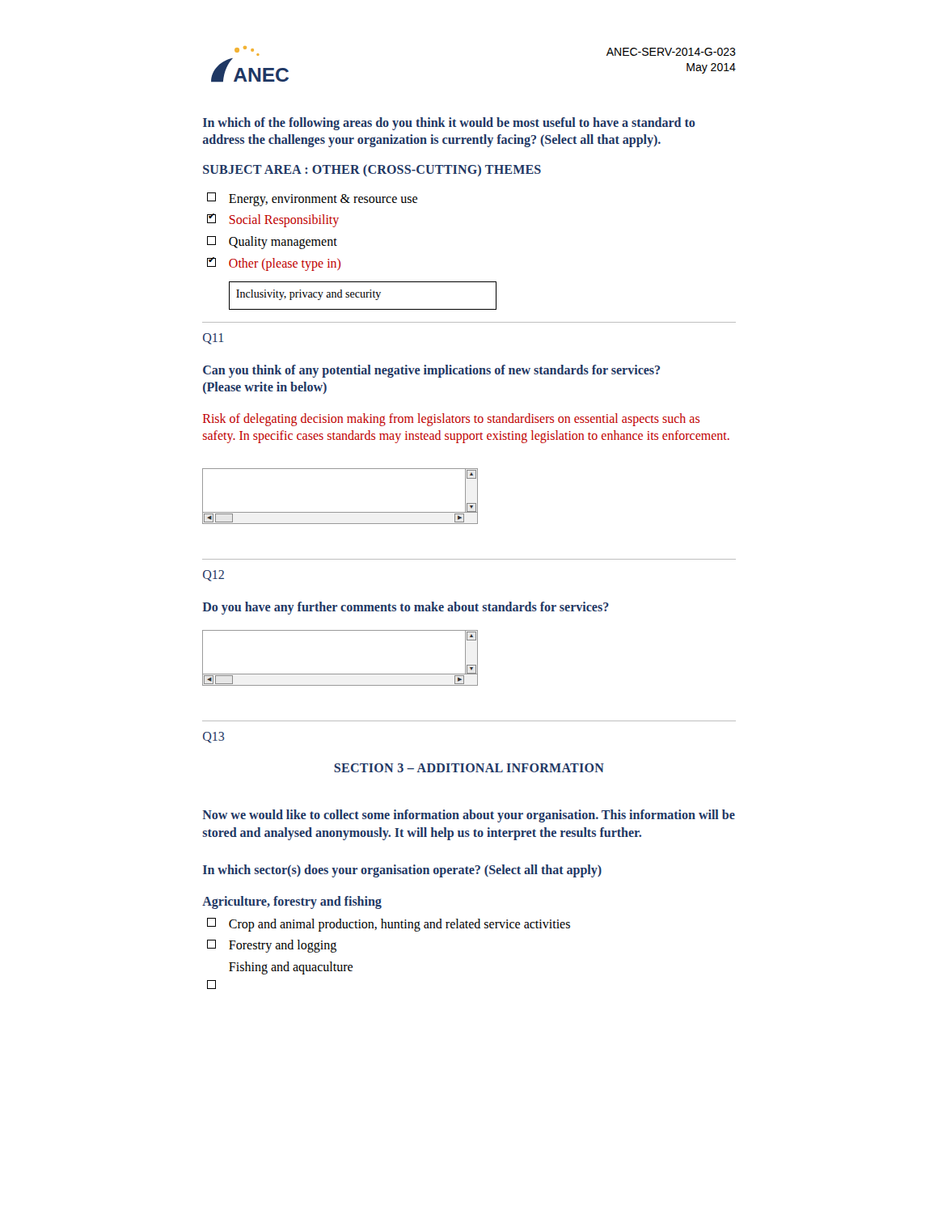ANEC
ANEC-SERV-2014-G-023
May 2014
In which of the following areas do you think it would be most useful to have a standard to address the challenges your organization is currently facing? (Select all that apply).
SUBJECT AREA : OTHER (CROSS-CUTTING) THEMES
Energy, environment & resource use
Social Responsibility
Quality management
Other (please type in)
Inclusivity, privacy and security
Q11
Can you think of any potential negative implications of new standards for services?
(Please write in below)
Risk of delegating decision making from legislators to standardisers on essential aspects such as safety. In specific cases standards may instead support existing legislation to enhance its enforcement.
▲
▼
◀
▶
Q12
Do you have any further comments to make about standards for services?
▲
▼
◀
▶
Q13
SECTION 3 – ADDITIONAL INFORMATION
Now we would like to collect some information about your organisation. This information will be stored and analysed anonymously. It will help us to interpret the results further.
In which sector(s) does your organisation operate? (Select all that apply)
Agriculture, forestry and fishing
Crop and animal production, hunting and related service activities
Forestry and logging
Fishing and aquaculture